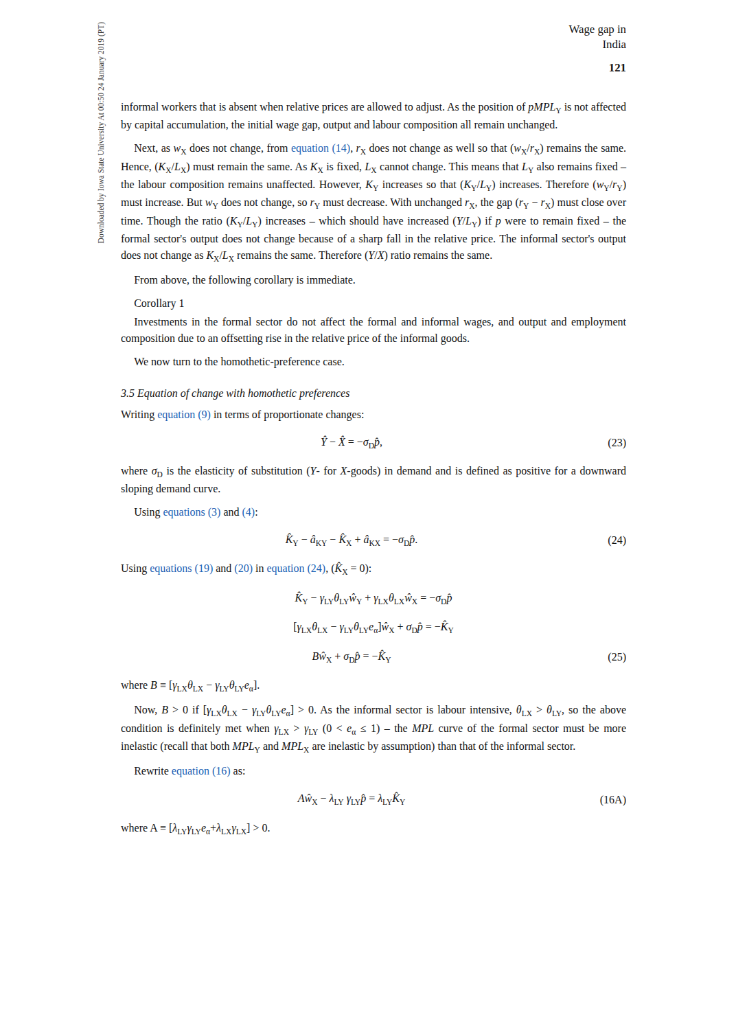Downloaded by Iowa State University At 00:50 24 January 2019 (PT)
Wage gap in
India
121
informal workers that is absent when relative prices are allowed to adjust. As the position of pMPLY is not affected by capital accumulation, the initial wage gap, output and labour composition all remain unchanged.
Next, as wX does not change, from equation (14), rX does not change as well so that (wX/rX) remains the same. Hence, (KX/LX) must remain the same. As KX is fixed, LX cannot change. This means that LY also remains fixed – the labour composition remains unaffected. However, KY increases so that (KY/LY) increases. Therefore (wY/rY) must increase. But wY does not change, so rY must decrease. With unchanged rX, the gap (rY − rX) must close over time. Though the ratio (KY/LY) increases – which should have increased (Y/LY) if p were to remain fixed – the formal sector's output does not change because of a sharp fall in the relative price. The informal sector's output does not change as KX/LX remains the same. Therefore (Y/X) ratio remains the same.
From above, the following corollary is immediate.
Corollary 1
Investments in the formal sector do not affect the formal and informal wages, and output and employment composition due to an offsetting rise in the relative price of the informal goods.
We now turn to the homothetic-preference case.
3.5 Equation of change with homothetic preferences
Writing equation (9) in terms of proportionate changes:
Ŷ − X̂ = −σDp̂,
(23)
where σD is the elasticity of substitution (Y- for X-goods) in demand and is defined as positive for a downward sloping demand curve.
Using equations (3) and (4):
K̂Y − âKY − K̂X + âKX = −σDp̂.
(24)
Using equations (19) and (20) in equation (24), (K̂X = 0):
K̂Y − γLYθLYŵY + γLXθLXŵX = −σDp̂
[γLXθLX − γLYθLYeα]ŵX + σDp̂ = −K̂Y
BŵX + σDp̂ = −K̂Y
(25)
where B ≡ [γLXθLX − γLYθLYeα].
Now, B > 0 if [γLXθLX − γLYθLYeα] > 0. As the informal sector is labour intensive, θLX > θLY, so the above condition is definitely met when γLX > γLY (0 < eα ≤ 1) – the MPL curve of the formal sector must be more inelastic (recall that both MPLY and MPLX are inelastic by assumption) than that of the informal sector.
Rewrite equation (16) as:
AŵX − λLY γLYp̂ = λLYK̂Y
(16A)
where A ≡ [λLYγLYeα+λLXγLX] > 0.